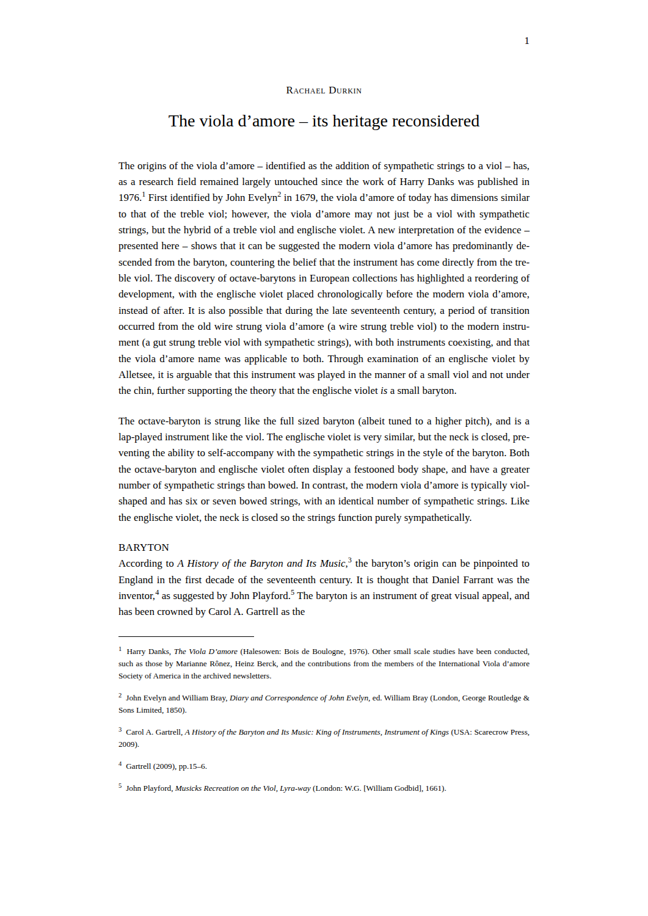1
Rachael Durkin
The viola d’amore – its heritage reconsidered
The origins of the viola d’amore – identified as the addition of sympathetic strings to a viol – has, as a research field remained largely untouched since the work of Harry Danks was published in 1976.1 First identified by John Evelyn2 in 1679, the viola d’amore of today has dimensions similar to that of the treble viol; however, the viola d’amore may not just be a viol with sympathetic strings, but the hybrid of a treble viol and englische violet. A new interpretation of the evidence – presented here – shows that it can be suggested the modern viola d’amore has predominantly descended from the baryton, countering the belief that the instrument has come directly from the treble viol. The discovery of octave-barytons in European collections has highlighted a reordering of development, with the englische violet placed chronologically before the modern viola d’amore, instead of after. It is also possible that during the late seventeenth century, a period of transition occurred from the old wire strung viola d’amore (a wire strung treble viol) to the modern instrument (a gut strung treble viol with sympathetic strings), with both instruments coexisting, and that the viola d’amore name was applicable to both. Through examination of an englische violet by Alletsee, it is arguable that this instrument was played in the manner of a small viol and not under the chin, further supporting the theory that the englische violet is a small baryton.
The octave-baryton is strung like the full sized baryton (albeit tuned to a higher pitch), and is a lap-played instrument like the viol. The englische violet is very similar, but the neck is closed, preventing the ability to self-accompany with the sympathetic strings in the style of the baryton. Both the octave-baryton and englische violet often display a festooned body shape, and have a greater number of sympathetic strings than bowed. In contrast, the modern viola d’amore is typically viol-shaped and has six or seven bowed strings, with an identical number of sympathetic strings. Like the englische violet, the neck is closed so the strings function purely sympathetically.
Baryton
According to A History of the Baryton and Its Music,3 the baryton’s origin can be pinpointed to England in the first decade of the seventeenth century. It is thought that Daniel Farrant was the inventor,4 as suggested by John Playford.5 The baryton is an instrument of great visual appeal, and has been crowned by Carol A. Gartrell as the
1 Harry Danks, The Viola D’amore (Halesowen: Bois de Boulogne, 1976). Other small scale studies have been conducted, such as those by Marianne Rônez, Heinz Berck, and the contributions from the members of the International Viola d’amore Society of America in the archived newsletters.
2 John Evelyn and William Bray, Diary and Correspondence of John Evelyn, ed. William Bray (London, George Routledge & Sons Limited, 1850).
3 Carol A. Gartrell, A History of the Baryton and Its Music: King of Instruments, Instrument of Kings (USA: Scarecrow Press, 2009).
4 Gartrell (2009), pp.15–6.
5 John Playford, Musicks Recreation on the Viol, Lyra-way (London: W.G. [William Godbid], 1661).